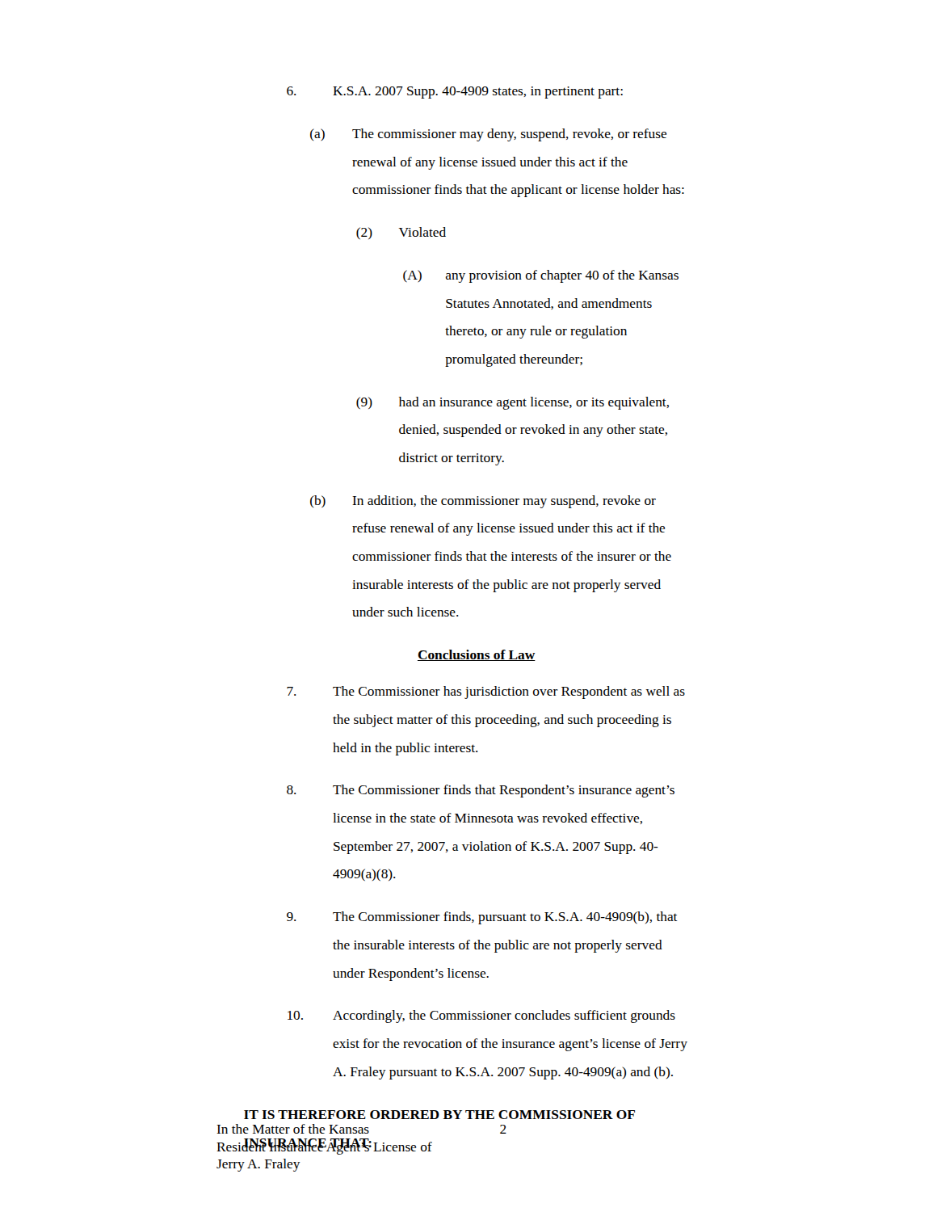6. K.S.A. 2007 Supp. 40-4909 states, in pertinent part:
(a) The commissioner may deny, suspend, revoke, or refuse renewal of any license issued under this act if the commissioner finds that the applicant or license holder has:
(2) Violated
(A) any provision of chapter 40 of the Kansas Statutes Annotated, and amendments thereto, or any rule or regulation promulgated thereunder;
(9) had an insurance agent license, or its equivalent, denied, suspended or revoked in any other state, district or territory.
(b) In addition, the commissioner may suspend, revoke or refuse renewal of any license issued under this act if the commissioner finds that the interests of the insurer or the insurable interests of the public are not properly served under such license.
Conclusions of Law
7. The Commissioner has jurisdiction over Respondent as well as the subject matter of this proceeding, and such proceeding is held in the public interest.
8. The Commissioner finds that Respondent’s insurance agent’s license in the state of Minnesota was revoked effective, September 27, 2007, a violation of K.S.A. 2007 Supp. 40-4909(a)(8).
9. The Commissioner finds, pursuant to K.S.A. 40-4909(b), that the insurable interests of the public are not properly served under Respondent’s license.
10. Accordingly, the Commissioner concludes sufficient grounds exist for the revocation of the insurance agent’s license of Jerry A. Fraley pursuant to K.S.A. 2007 Supp. 40-4909(a) and (b).
IT IS THEREFORE ORDERED BY THE COMMISSIONER OF INSURANCE THAT:
In the Matter of the Kansas
Resident Insurance Agent’s License of
Jerry A. Fraley
2